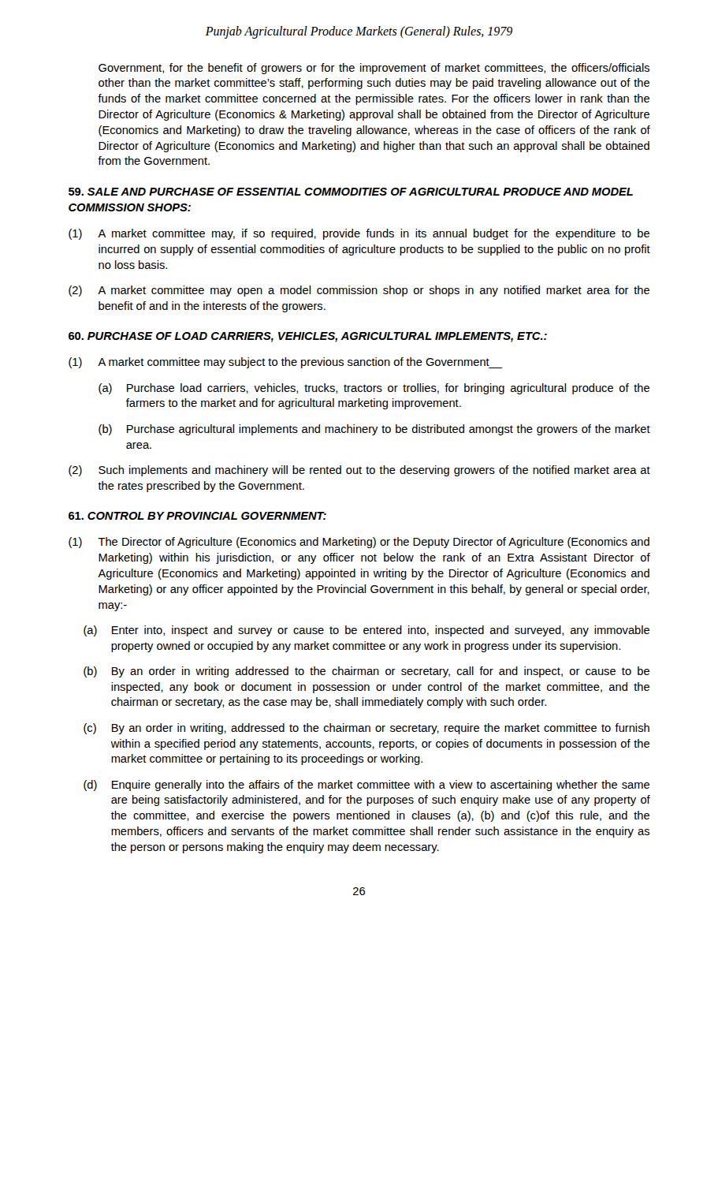Punjab Agricultural Produce Markets (General) Rules, 1979
Government, for the benefit of growers or for the improvement of market committees, the officers/officials other than the market committee’s staff, performing such duties may be paid traveling allowance out of the funds of the market committee concerned at the permissible rates. For the officers lower in rank than the Director of Agriculture (Economics & Marketing) approval shall be obtained from the Director of Agriculture (Economics and Marketing) to draw the traveling allowance, whereas in the case of officers of the rank of Director of Agriculture (Economics and Marketing) and higher than that such an approval shall be obtained from the Government.
59. SALE AND PURCHASE OF ESSENTIAL COMMODITIES OF AGRICULTURAL PRODUCE AND MODEL COMMISSION SHOPS:
(1)
A market committee may, if so required, provide funds in its annual budget for the expenditure to be incurred on supply of essential commodities of agriculture products to be supplied to the public on no profit no loss basis.
(2)
A market committee may open a model commission shop or shops in any notified market area for the benefit of and in the interests of the growers.
60. PURCHASE OF LOAD CARRIERS, VEHICLES, AGRICULTURAL IMPLEMENTS, ETC.:
(1)
A market committee may subject to the previous sanction of the Government__
(a)
Purchase load carriers, vehicles, trucks, tractors or trollies, for bringing agricultural produce of the farmers to the market and for agricultural marketing improvement.
(b)
Purchase agricultural implements and machinery to be distributed amongst the growers of the market area.
(2)
Such implements and machinery will be rented out to the deserving growers of the notified market area at the rates prescribed by the Government.
61. CONTROL BY PROVINCIAL GOVERNMENT:
(1)
The Director of Agriculture (Economics and Marketing) or the Deputy Director of Agriculture (Economics and Marketing) within his jurisdiction, or any officer not below the rank of an Extra Assistant Director of Agriculture (Economics and Marketing) appointed in writing by the Director of Agriculture (Economics and Marketing) or any officer appointed by the Provincial Government in this behalf, by general or special order, may:-
(a)
Enter into, inspect and survey or cause to be entered into, inspected and surveyed, any immovable property owned or occupied by any market committee or any work in progress under its supervision.
(b)
By an order in writing addressed to the chairman or secretary, call for and inspect, or cause to be inspected, any book or document in possession or under control of the market committee, and the chairman or secretary, as the case may be, shall immediately comply with such order.
(c)
By an order in writing, addressed to the chairman or secretary, require the market committee to furnish within a specified period any statements, accounts, reports, or copies of documents in possession of the market committee or pertaining to its proceedings or working.
(d)
Enquire generally into the affairs of the market committee with a view to ascertaining whether the same are being satisfactorily administered, and for the purposes of such enquiry make use of any property of the committee, and exercise the powers mentioned in clauses (a), (b) and (c)of this rule, and the members, officers and servants of the market committee shall render such assistance in the enquiry as the person or persons making the enquiry may deem necessary.
26